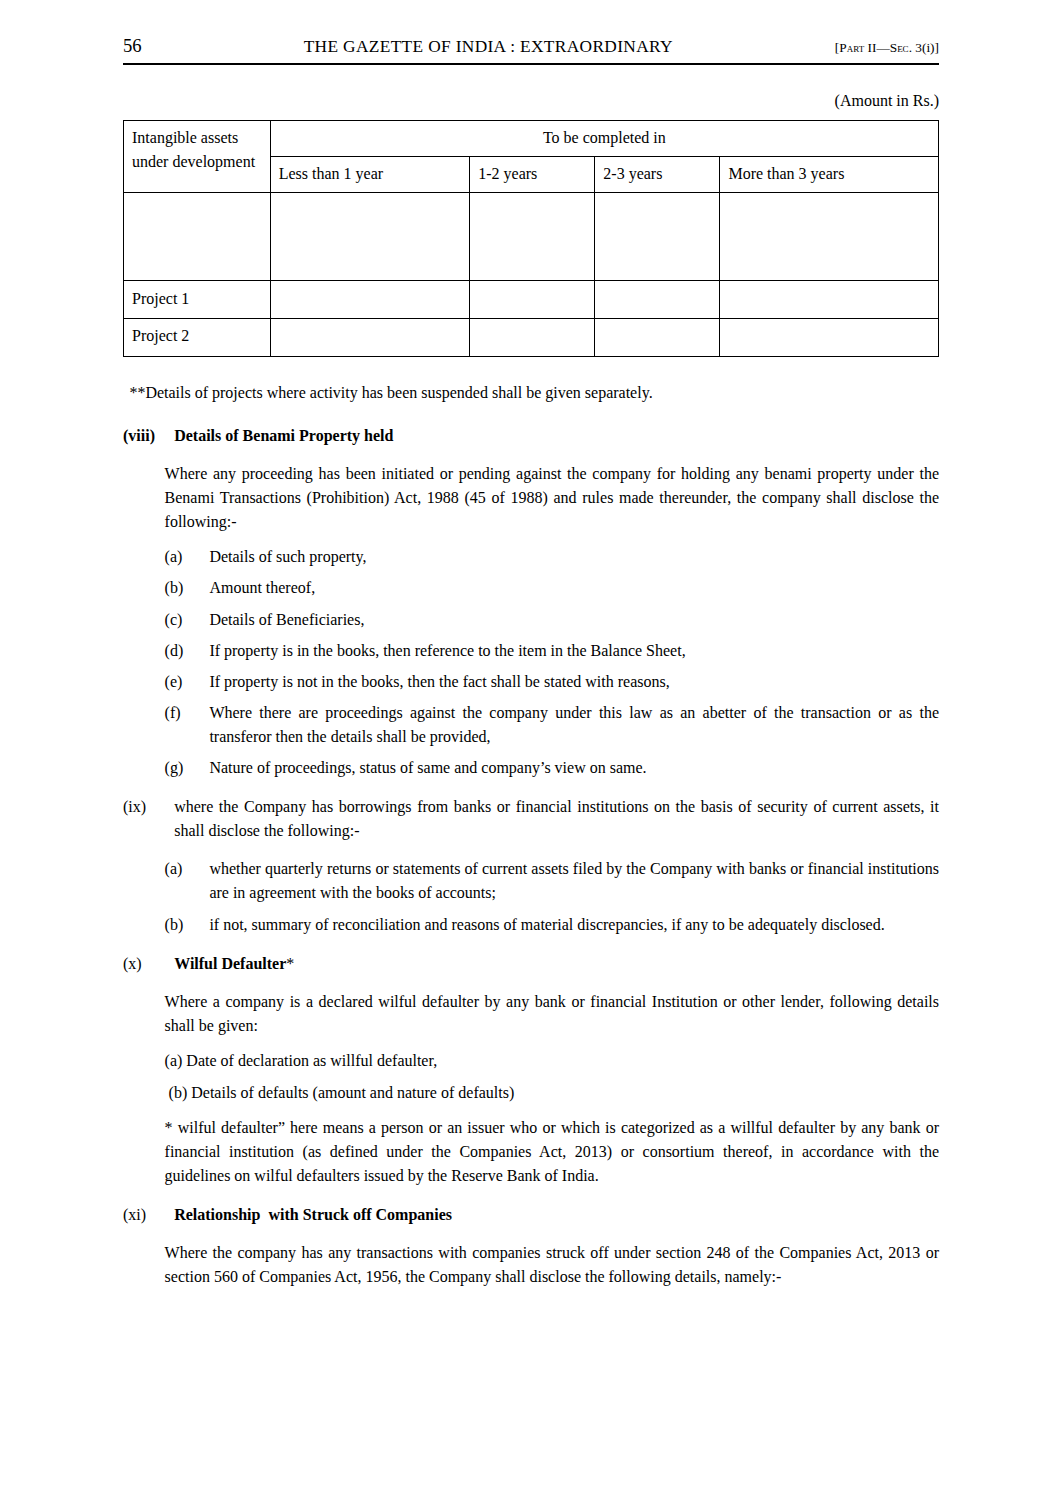56 THE GAZETTE OF INDIA : EXTRAORDINARY [Part II—Sec. 3(i)]
(Amount in Rs.)
| Intangible assets under development | To be completed in |
| --- | --- |
| Less than 1 year | 1-2 years | 2-3 years | More than 3 years |
| Project 1 | | | | |
| Project 2 | | | | |
**Details of projects where activity has been suspended shall be given separately.
(viii) Details of Benami Property held
Where any proceeding has been initiated or pending against the company for holding any benami property under the Benami Transactions (Prohibition) Act, 1988 (45 of 1988) and rules made thereunder, the company shall disclose the following:-
(a) Details of such property,
(b) Amount thereof,
(c) Details of Beneficiaries,
(d) If property is in the books, then reference to the item in the Balance Sheet,
(e) If property is not in the books, then the fact shall be stated with reasons,
(f) Where there are proceedings against the company under this law as an abetter of the transaction or as the transferor then the details shall be provided,
(g) Nature of proceedings, status of same and company’s view on same.
(ix) where the Company has borrowings from banks or financial institutions on the basis of security of current assets, it shall disclose the following:-
(a) whether quarterly returns or statements of current assets filed by the Company with banks or financial institutions are in agreement with the books of accounts;
(b) if not, summary of reconciliation and reasons of material discrepancies, if any to be adequately disclosed.
(x) Wilful Defaulter*
Where a company is a declared wilful defaulter by any bank or financial Institution or other lender, following details shall be given:
(a) Date of declaration as willful defaulter,
(b) Details of defaults (amount and nature of defaults)
* wilful defaulter” here means a person or an issuer who or which is categorized as a willful defaulter by any bank or financial institution (as defined under the Companies Act, 2013) or consortium thereof, in accordance with the guidelines on wilful defaulters issued by the Reserve Bank of India.
(xi) Relationship with Struck off Companies
Where the company has any transactions with companies struck off under section 248 of the Companies Act, 2013 or section 560 of Companies Act, 1956, the Company shall disclose the following details, namely:-